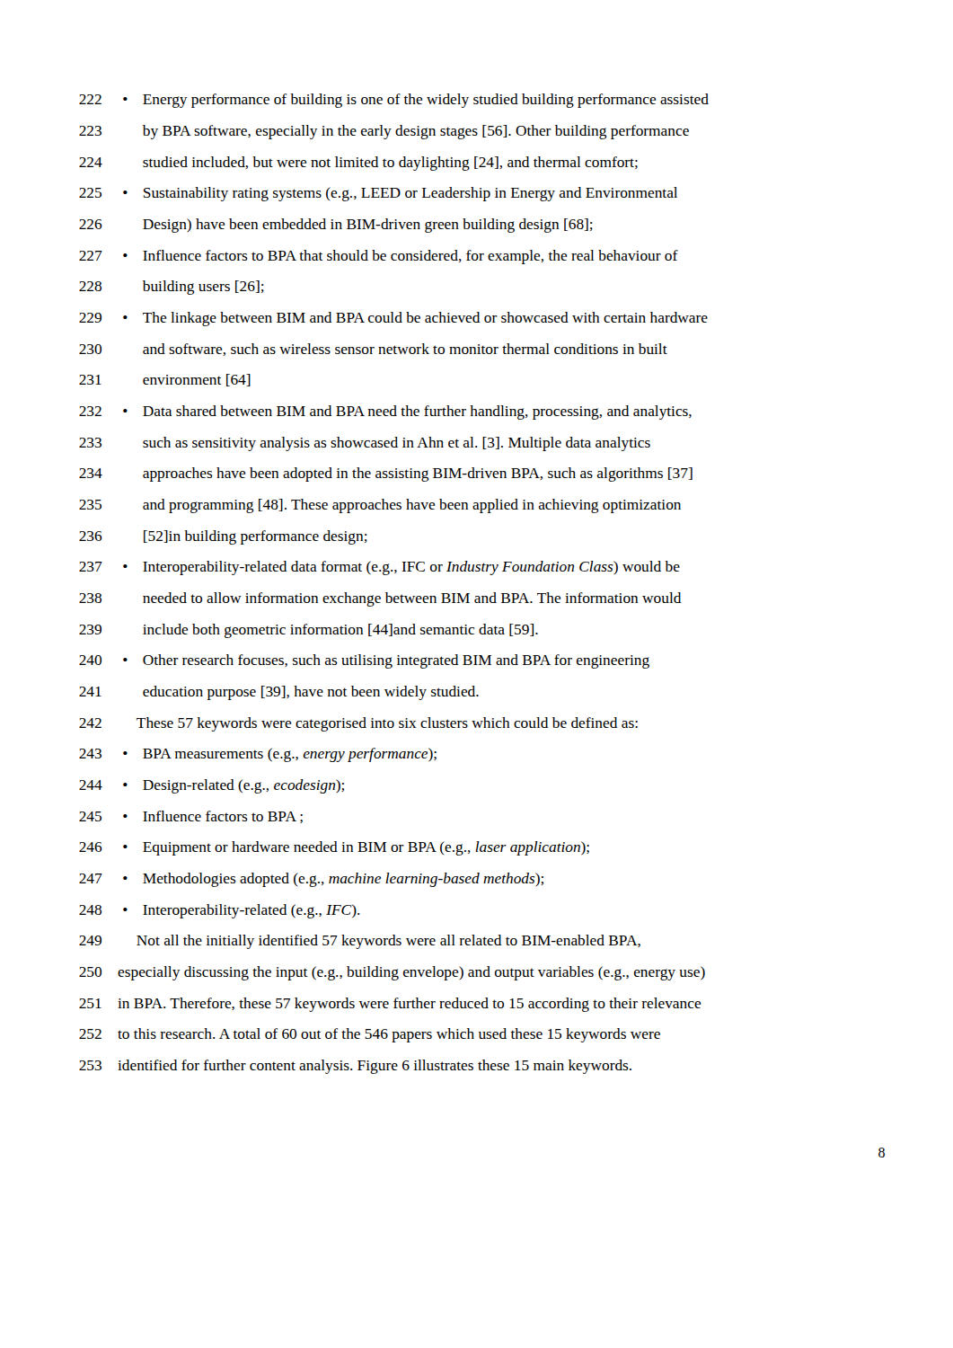Energy performance of building is one of the widely studied building performance assisted
by BPA software, especially in the early design stages [56]. Other building performance
studied included, but were not limited to daylighting [24], and thermal comfort;
Sustainability rating systems (e.g., LEED or Leadership in Energy and Environmental
Design) have been embedded in BIM-driven green building design [68];
Influence factors to BPA that should be considered, for example, the real behaviour of
building users [26];
The linkage between BIM and BPA could be achieved or showcased with certain hardware
and software, such as wireless sensor network to monitor thermal conditions in built
environment [64]
Data shared between BIM and BPA need the further handling, processing, and analytics,
such as sensitivity analysis as showcased in Ahn et al. [3]. Multiple data analytics
approaches have been adopted in the assisting BIM-driven BPA, such as algorithms [37]
and programming [48]. These approaches have been applied in achieving optimization
[52]in building performance design;
Interoperability-related data format (e.g., IFC or Industry Foundation Class) would be
needed to allow information exchange between BIM and BPA. The information would
include both geometric information [44]and semantic data [59].
Other research focuses, such as utilising integrated BIM and BPA for engineering
education purpose [39], have not been widely studied.
These 57 keywords were categorised into six clusters which could be defined as:
BPA measurements (e.g., energy performance);
Design-related (e.g., ecodesign);
Influence factors to BPA ;
Equipment or hardware needed in BIM or BPA (e.g., laser application);
Methodologies adopted (e.g., machine learning-based methods);
Interoperability-related (e.g., IFC).
Not all the initially identified 57 keywords were all related to BIM-enabled BPA,
especially discussing the input (e.g., building envelope) and output variables (e.g., energy use)
in BPA. Therefore, these 57 keywords were further reduced to 15 according to their relevance
to this research. A total of 60 out of the 546 papers which used these 15 keywords were
identified for further content analysis. Figure 6 illustrates these 15 main keywords.
8